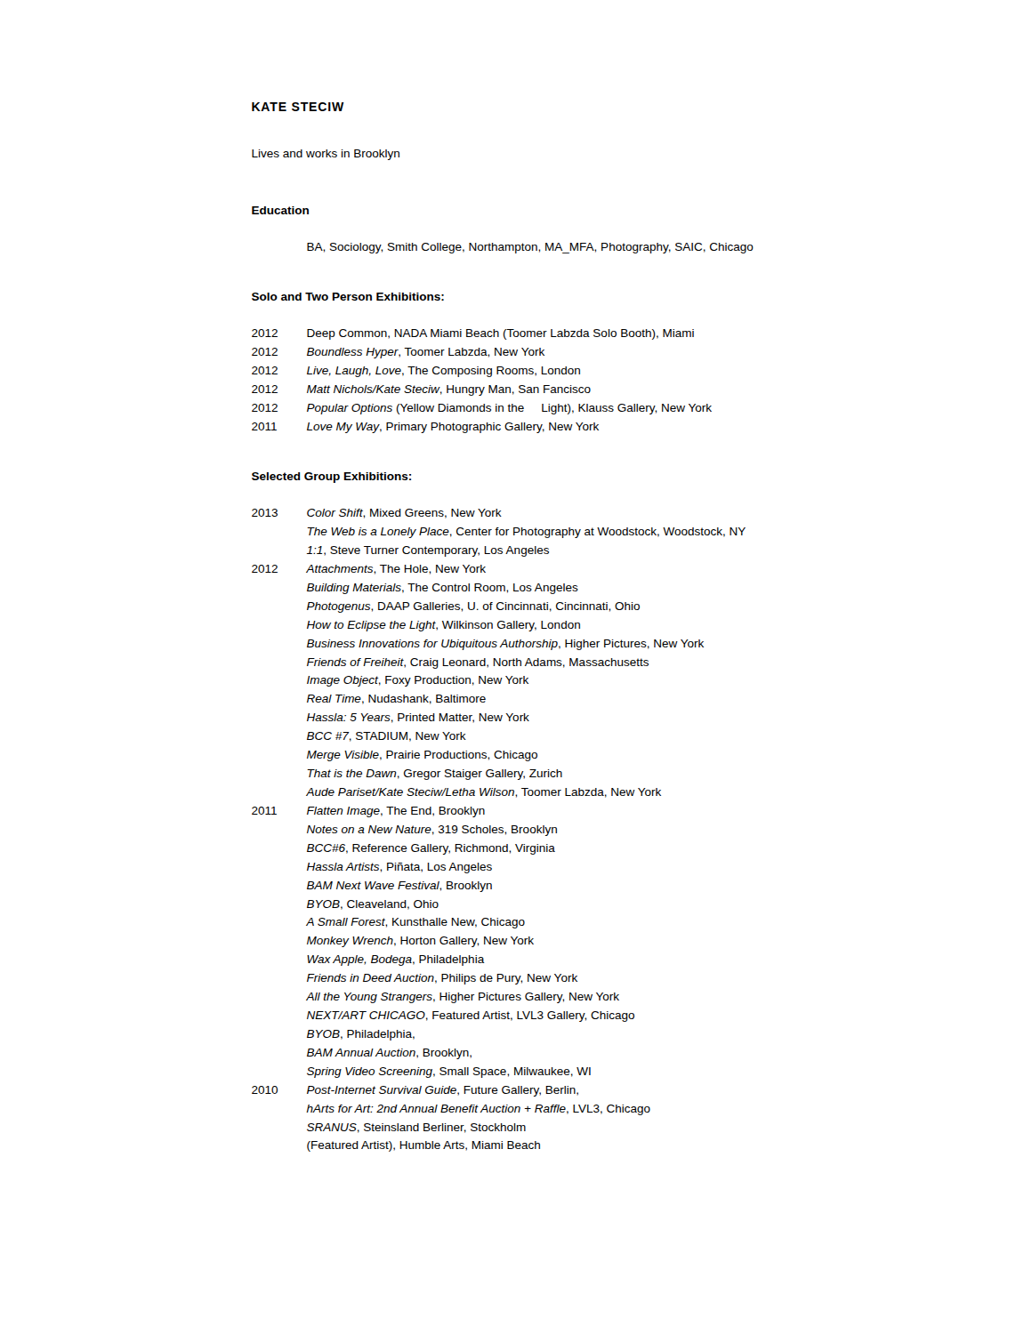KATE STECIW
Lives and works in Brooklyn
Education
BA, Sociology, Smith College, Northampton, MA_MFA, Photography, SAIC, Chicago
Solo and Two Person Exhibitions:
| 2012 | Deep Common, NADA Miami Beach (Toomer Labzda Solo Booth), Miami |
| 2012 | Boundless Hyper , Toomer Labzda, New York |
| 2012 | Live, Laugh, Love , The Composing Rooms, London |
| 2012 | Matt Nichols/Kate Steciw , Hungry Man, San Fancisco |
| 2012 | Popular Options (Yellow Diamonds in the Light), Klauss Gallery, New York |
| 2011 | Love My Way , Primary Photographic Gallery, New York |
Selected Group Exhibitions:
| 2013 | Color Shift , Mixed Greens, New York The Web is a Lonely Place , Center for Photography at Woodstock, Woodstock, NY 1:1 , Steve Turner Contemporary, Los Angeles |
| 2012 | Attachments , The Hole, New York Building Materials , The Control Room, Los Angeles Photogenus , DAAP Galleries, U. of Cincinnati, Cincinnati, Ohio How to Eclipse the Light , Wilkinson Gallery, London Business Innovations for Ubiquitous Authorship , Higher Pictures, New York Friends of Freiheit , Craig Leonard, North Adams, Massachusetts Image Object , Foxy Production, New York Real Time , Nudashank, Baltimore Hassla: 5 Years , Printed Matter, New York BCC #7 , STADIUM, New York Merge Visible , Prairie Productions, Chicago That is the Dawn , Gregor Staiger Gallery, Zurich Aude Pariset/Kate Steciw/Letha Wilson , Toomer Labzda, New York |
| 2011 | Flatten Image , The End, Brooklyn Notes on a New Nature , 319 Scholes, Brooklyn BCC#6 , Reference Gallery, Richmond, Virginia Hassla Artists , Piñata, Los Angeles BAM Next Wave Festival , Brooklyn BYOB , Cleaveland, Ohio A Small Forest , Kunsthalle New, Chicago Monkey Wrench , Horton Gallery, New York Wax Apple, Bodega , Philadelphia Friends in Deed Auction , Philips de Pury, New York All the Young Strangers , Higher Pictures Gallery, New York NEXT/ART CHICAGO , Featured Artist, LVL3 Gallery, Chicago BYOB , Philadelphia, BAM Annual Auction , Brooklyn, Spring Video Screening , Small Space, Milwaukee, WI |
| 2010 | Post-Internet Survival Guide , Future Gallery, Berlin, hArts for Art: 2nd Annual Benefit Auction + Raffle , LVL3, Chicago SRANUS , Steinsland Berliner, Stockholm (Featured Artist), Humble Arts, Miami Beach |